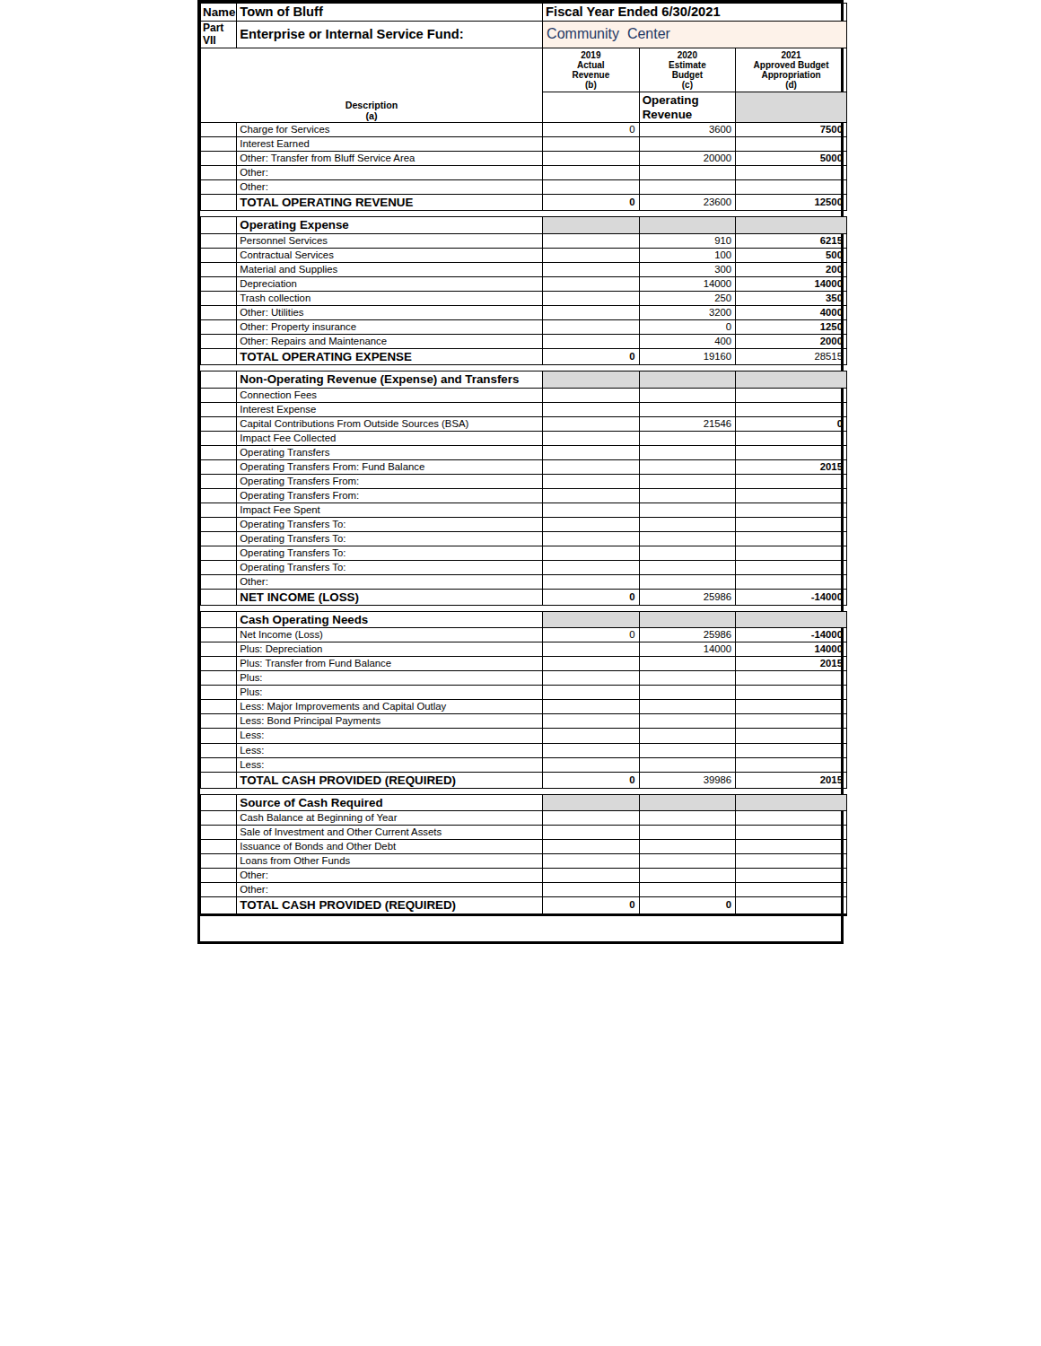| Name | Town of Bluff | Fiscal Year Ended 6/30/2021 |
| Part VII | Enterprise or Internal Service Fund: | Community Center |
| Description (a) | 2019 Actual Revenue (b) | 2020 Estimate Budget (c) | 2021 Approved Budget Appropriation (d) |
| | Operating Revenue | | | |
| | Charge for Services | 0 | 3600 | 7500 |
| | Interest Earned | | | |
| | Other: Transfer from Bluff Service Area | | 20000 | 5000 |
| | Other: | | | |
| | Other: | | | |
| | TOTAL OPERATING REVENUE | 0 | 23600 | 12500 |
| | Operating Expense | | | |
| | Personnel Services | | 910 | 6215 |
| | Contractual Services | | 100 | 500 |
| | Material and Supplies | | 300 | 200 |
| | Depreciation | | 14000 | 14000 |
| | Trash collection | | 250 | 350 |
| | Other: Utilities | | 3200 | 4000 |
| | Other: Property insurance | | 0 | 1250 |
| | Other: Repairs and Maintenance | | 400 | 2000 |
| | TOTAL OPERATING EXPENSE | 0 | 19160 | 28515 |
| | Non-Operating Revenue (Expense) and Transfers | | | |
| | Connection Fees | | | |
| | Interest Expense | | | |
| | Capital Contributions From Outside Sources (BSA) | | 21546 | 0 |
| | Impact Fee Collected | | | |
| | Operating Transfers | | | |
| | Operating Transfers From: Fund Balance | | | 2015 |
| | Operating Transfers From: | | | |
| | Operating Transfers From: | | | |
| | Impact Fee Spent | | | |
| | Operating Transfers To: | | | |
| | Operating Transfers To: | | | |
| | Operating Transfers To: | | | |
| | Operating Transfers To: | | | |
| | Other: | | | |
| | NET INCOME (LOSS) | 0 | 25986 | -14000 |
| | Cash Operating Needs | | | |
| | Net Income (Loss) | 0 | 25986 | -14000 |
| | Plus: Depreciation | | 14000 | 14000 |
| | Plus: Transfer from Fund Balance | | | 2015 |
| | Plus: | | | |
| | Plus: | | | |
| | Less: Major Improvements and Capital Outlay | | | |
| | Less: Bond Principal Payments | | | |
| | Less: | | | |
| | Less: | | | |
| | Less: | | | |
| | TOTAL CASH PROVIDED (REQUIRED) | 0 | 39986 | 2015 |
| | Source of Cash Required | | | |
| | Cash Balance at Beginning of Year | | | |
| | Sale of Investment and Other Current Assets | | | |
| | Issuance of Bonds and Other Debt | | | |
| | Loans from Other Funds | | | |
| | Other: | | | |
| | Other: | | | |
| | TOTAL CASH PROVIDED (REQUIRED) | 0 | 0 | |